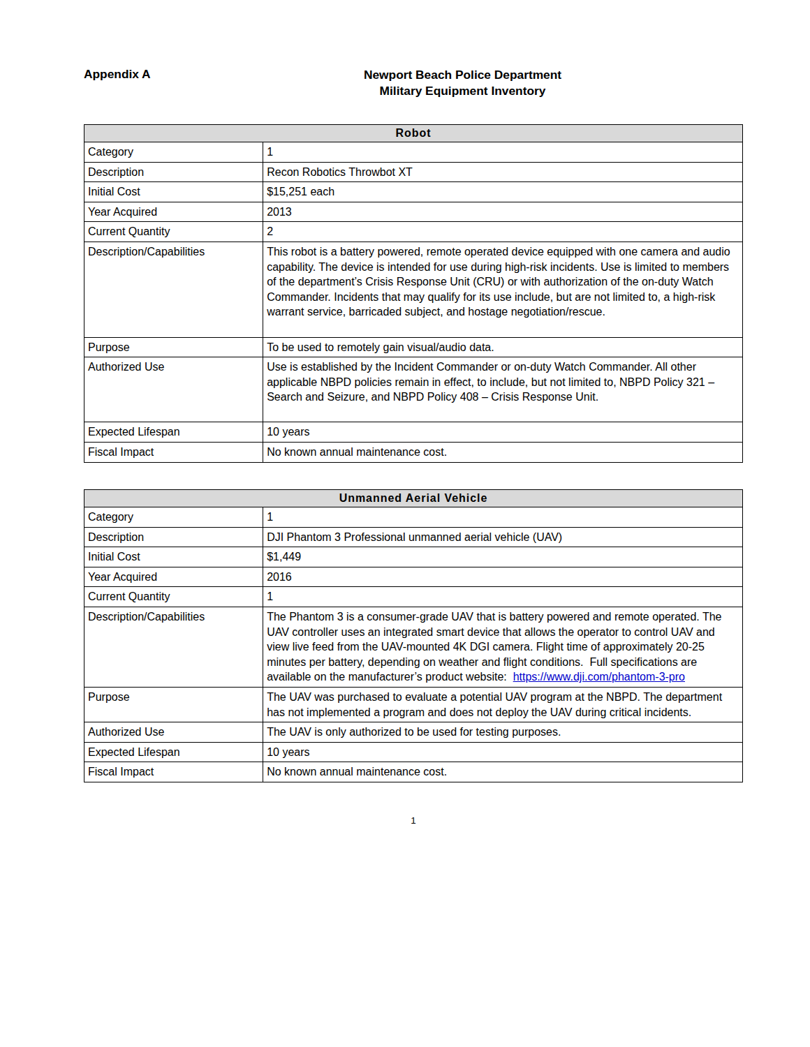Appendix A Newport Beach Police Department
Military Equipment Inventory
Robot
| Category | 1 |
| Description | Recon Robotics Throwbot XT |
| Initial Cost | $15,251 each |
| Year Acquired | 2013 |
| Current Quantity | 2 |
| Description/Capabilities | This robot is a battery powered, remote operated device equipped with one camera and audio capability. The device is intended for use during high-risk incidents. Use is limited to members of the department’s Crisis Response Unit (CRU) or with authorization of the on-duty Watch Commander. Incidents that may qualify for its use include, but are not limited to, a high-risk warrant service, barricaded subject, and hostage negotiation/rescue. |
| Purpose | To be used to remotely gain visual/audio data. |
| Authorized Use | Use is established by the Incident Commander or on-duty Watch Commander. All other applicable NBPD policies remain in effect, to include, but not limited to, NBPD Policy 321 – Search and Seizure, and NBPD Policy 408 – Crisis Response Unit. |
| Expected Lifespan | 10 years |
| Fiscal Impact | No known annual maintenance cost. |
Unmanned Aerial Vehicle
| Category | 1 |
| Description | DJI Phantom 3 Professional unmanned aerial vehicle (UAV) |
| Initial Cost | $1,449 |
| Year Acquired | 2016 |
| Current Quantity | 1 |
| Description/Capabilities | The Phantom 3 is a consumer-grade UAV that is battery powered and remote operated. The UAV controller uses an integrated smart device that allows the operator to control UAV and view live feed from the UAV-mounted 4K DGI camera. Flight time of approximately 20-25 minutes per battery, depending on weather and flight conditions. Full specifications are available on the manufacturer’s product website: https://www.dji.com/phantom-3-pro |
| Purpose | The UAV was purchased to evaluate a potential UAV program at the NBPD. The department has not implemented a program and does not deploy the UAV during critical incidents. |
| Authorized Use | The UAV is only authorized to be used for testing purposes. |
| Expected Lifespan | 10 years |
| Fiscal Impact | No known annual maintenance cost. |
1